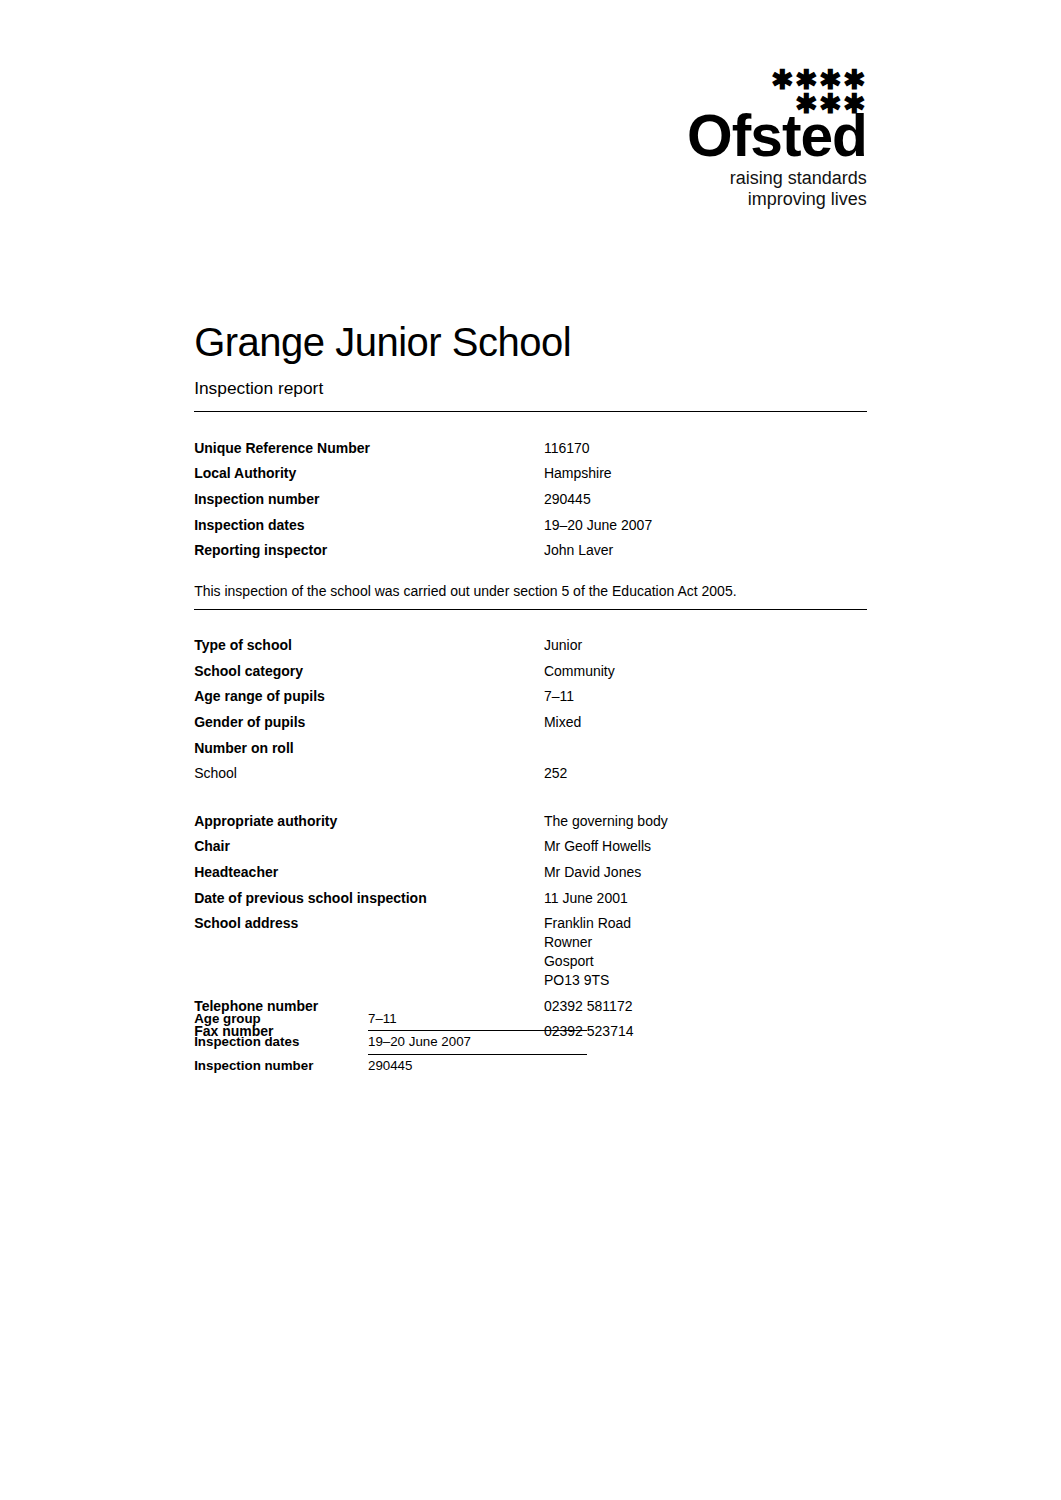✱✱✱✱
✱✱✱
Ofsted
raising standards
improving lives
Grange Junior School
Inspection report
| Unique Reference Number | 116170 |
| Local Authority | Hampshire |
| Inspection number | 290445 |
| Inspection dates | 19–20 June 2007 |
| Reporting inspector | John Laver |
This inspection of the school was carried out under section 5 of the Education Act 2005.
| Type of school | Junior |
| School category | Community |
| Age range of pupils | 7–11 |
| Gender of pupils | Mixed |
| Number on roll | |
| School | 252 |
| Appropriate authority | The governing body |
| Chair | Mr Geoff Howells |
| Headteacher | Mr David Jones |
| Date of previous school inspection | 11 June 2001 |
| School address | Franklin Road Rowner Gosport PO13 9TS |
| Telephone number | 02392 581172 |
| Fax number | 02392 523714 |
| Age group | 7–11 |
| Inspection dates | 19–20 June 2007 |
| Inspection number | 290445 |